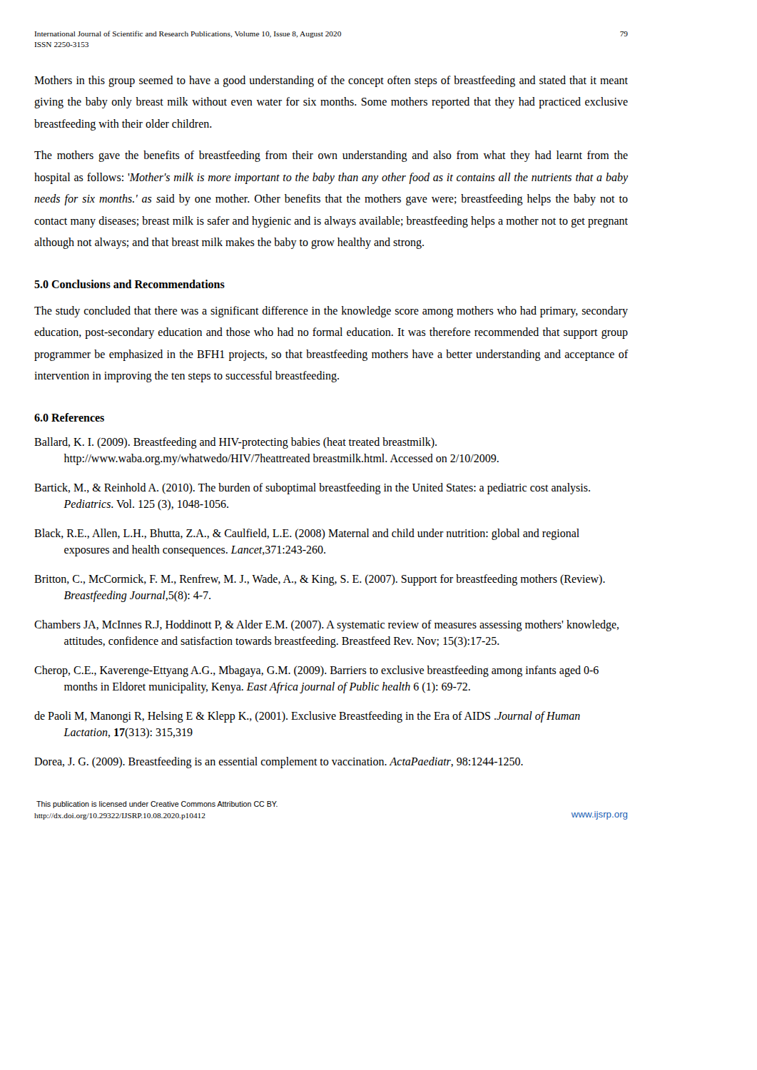International Journal of Scientific and Research Publications, Volume 10, Issue 8, August 2020 ISSN 2250-3153 79
Mothers in this group seemed to have a good understanding of the concept often steps of breastfeeding and stated that it meant giving the baby only breast milk without even water for six months. Some mothers reported that they had practiced exclusive breastfeeding with their older children.
The mothers gave the benefits of breastfeeding from their own understanding and also from what they had learnt from the hospital as follows: 'Mother's milk is more important to the baby than any other food as it contains all the nutrients that a baby needs for six months.' as said by one mother. Other benefits that the mothers gave were; breastfeeding helps the baby not to contact many diseases; breast milk is safer and hygienic and is always available; breastfeeding helps a mother not to get pregnant although not always; and that breast milk makes the baby to grow healthy and strong.
5.0 Conclusions and Recommendations
The study concluded that there was a significant difference in the knowledge score among mothers who had primary, secondary education, post-secondary education and those who had no formal education. It was therefore recommended that support group programmer be emphasized in the BFH1 projects, so that breastfeeding mothers have a better understanding and acceptance of intervention in improving the ten steps to successful breastfeeding.
6.0 References
Ballard, K. I. (2009). Breastfeeding and HIV-protecting babies (heat treated breastmilk). http://www.waba.org.my/whatwedo/HIV/7heattreated breastmilk.html. Accessed on 2/10/2009.
Bartick, M., & Reinhold A. (2010). The burden of suboptimal breastfeeding in the United States: a pediatric cost analysis. Pediatrics. Vol. 125 (3), 1048-1056.
Black, R.E., Allen, L.H., Bhutta, Z.A., & Caulfield, L.E. (2008) Maternal and child under nutrition: global and regional exposures and health consequences. Lancet,371:243-260.
Britton, C., McCormick, F. M., Renfrew, M. J., Wade, A., & King, S. E. (2007). Support for breastfeeding mothers (Review). Breastfeeding Journal, 5(8): 4-7.
Chambers JA, McInnes R.J, Hoddinott P, & Alder E.M. (2007). A systematic review of measures assessing mothers' knowledge, attitudes, confidence and satisfaction towards breastfeeding. Breastfeed Rev. Nov; 15(3):17-25.
Cherop, C.E., Kaverenge-Ettyang A.G., Mbagaya, G.M. (2009). Barriers to exclusive breastfeeding among infants aged 0-6 months in Eldoret municipality, Kenya. East Africa journal of Public health 6 (1): 69-72.
de Paoli M, Manongi R, Helsing E & Klepp K., (2001). Exclusive Breastfeeding in the Era of AIDS .Journal of Human Lactation, 17(313): 315,319
Dorea, J. G. (2009). Breastfeeding is an essential complement to vaccination. ActaPaediatr, 98:1244-1250.
This publication is licensed under Creative Commons Attribution CC BY. http://dx.doi.org/10.29322/IJSRP.10.08.2020.p10412 www.ijsrp.org